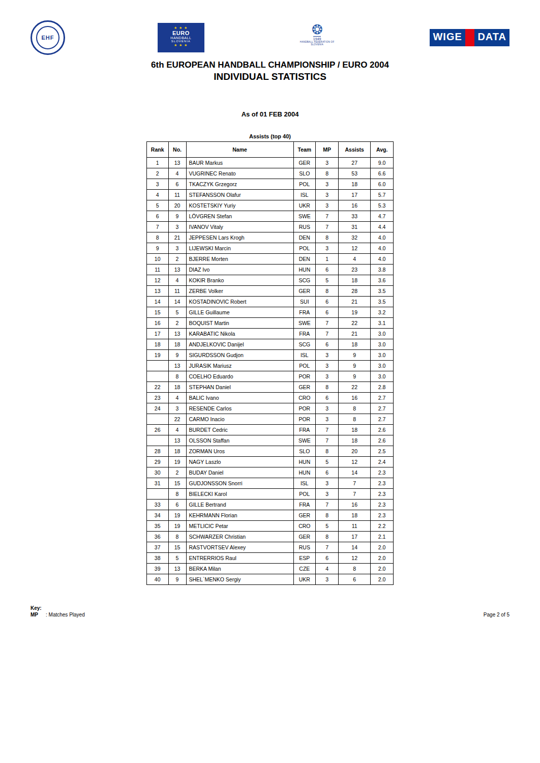EHF
★ ★ ★
EURO
HANDBALL
SLOVENIA
★ ★ ★
❂
1949
HANDBALL FEDERATION OF SLOVENIA
WIGE
DATA
6th EUROPEAN HANDBALL CHAMPIONSHIP / EURO 2004
INDIVIDUAL STATISTICS
As of 01 FEB 2004
Assists (top 40)
| Rank | No. | Name | Team | MP | Assists | Avg. |
| --- | --- | --- | --- | --- | --- | --- |
| 1 | 13 | BAUR Markus | GER | 3 | 27 | 9.0 |
| 2 | 4 | VUGRINEC Renato | SLO | 8 | 53 | 6.6 |
| 3 | 6 | TKACZYK Grzegorz | POL | 3 | 18 | 6.0 |
| 4 | 11 | STEFANSSON Olafur | ISL | 3 | 17 | 5.7 |
| 5 | 20 | KOSTETSKIY Yuriy | UKR | 3 | 16 | 5.3 |
| 6 | 9 | LÖVGREN Stefan | SWE | 7 | 33 | 4.7 |
| 7 | 3 | IVANOV Vitaly | RUS | 7 | 31 | 4.4 |
| 8 | 21 | JEPPESEN Lars Krogh | DEN | 8 | 32 | 4.0 |
| 9 | 3 | LIJEWSKI Marcin | POL | 3 | 12 | 4.0 |
| 10 | 2 | BJERRE Morten | DEN | 1 | 4 | 4.0 |
| 11 | 13 | DIAZ Ivo | HUN | 6 | 23 | 3.8 |
| 12 | 4 | KOKIR Branko | SCG | 5 | 18 | 3.6 |
| 13 | 11 | ZERBE Volker | GER | 8 | 28 | 3.5 |
| 14 | 14 | KOSTADINOVIC Robert | SUI | 6 | 21 | 3.5 |
| 15 | 5 | GILLE Guillaume | FRA | 6 | 19 | 3.2 |
| 16 | 2 | BOQUIST Martin | SWE | 7 | 22 | 3.1 |
| 17 | 13 | KARABATIC Nikola | FRA | 7 | 21 | 3.0 |
| 18 | 18 | ANDJELKOVIC Danijel | SCG | 6 | 18 | 3.0 |
| 19 | 9 | SIGURDSSON Gudjon | ISL | 3 | 9 | 3.0 |
| | 13 | JURASIK Mariusz | POL | 3 | 9 | 3.0 |
| | 8 | COELHO Eduardo | POR | 3 | 9 | 3.0 |
| 22 | 18 | STEPHAN Daniel | GER | 8 | 22 | 2.8 |
| 23 | 4 | BALIC Ivano | CRO | 6 | 16 | 2.7 |
| 24 | 3 | RESENDE Carlos | POR | 3 | 8 | 2.7 |
| | 22 | CARMO Inacio | POR | 3 | 8 | 2.7 |
| 26 | 4 | BURDET Cedric | FRA | 7 | 18 | 2.6 |
| | 13 | OLSSON Staffan | SWE | 7 | 18 | 2.6 |
| 28 | 18 | ZORMAN Uros | SLO | 8 | 20 | 2.5 |
| 29 | 19 | NAGY Laszlo | HUN | 5 | 12 | 2.4 |
| 30 | 2 | BUDAY Daniel | HUN | 6 | 14 | 2.3 |
| 31 | 15 | GUDJONSSON Snorri | ISL | 3 | 7 | 2.3 |
| | 8 | BIELECKI Karol | POL | 3 | 7 | 2.3 |
| 33 | 6 | GILLE Bertrand | FRA | 7 | 16 | 2.3 |
| 34 | 19 | KEHRMANN Florian | GER | 8 | 18 | 2.3 |
| 35 | 19 | METLICIC Petar | CRO | 5 | 11 | 2.2 |
| 36 | 8 | SCHWARZER Christian | GER | 8 | 17 | 2.1 |
| 37 | 15 | RASTVORTSEV Alexey | RUS | 7 | 14 | 2.0 |
| 38 | 5 | ENTRERRIOS Raul | ESP | 6 | 12 | 2.0 |
| 39 | 13 | BERKA Milan | CZE | 4 | 8 | 2.0 |
| 40 | 9 | SHEL`MENKO Sergiy | UKR | 3 | 6 | 2.0 |
Key:
MP: Matches Played
Page 2 of 5